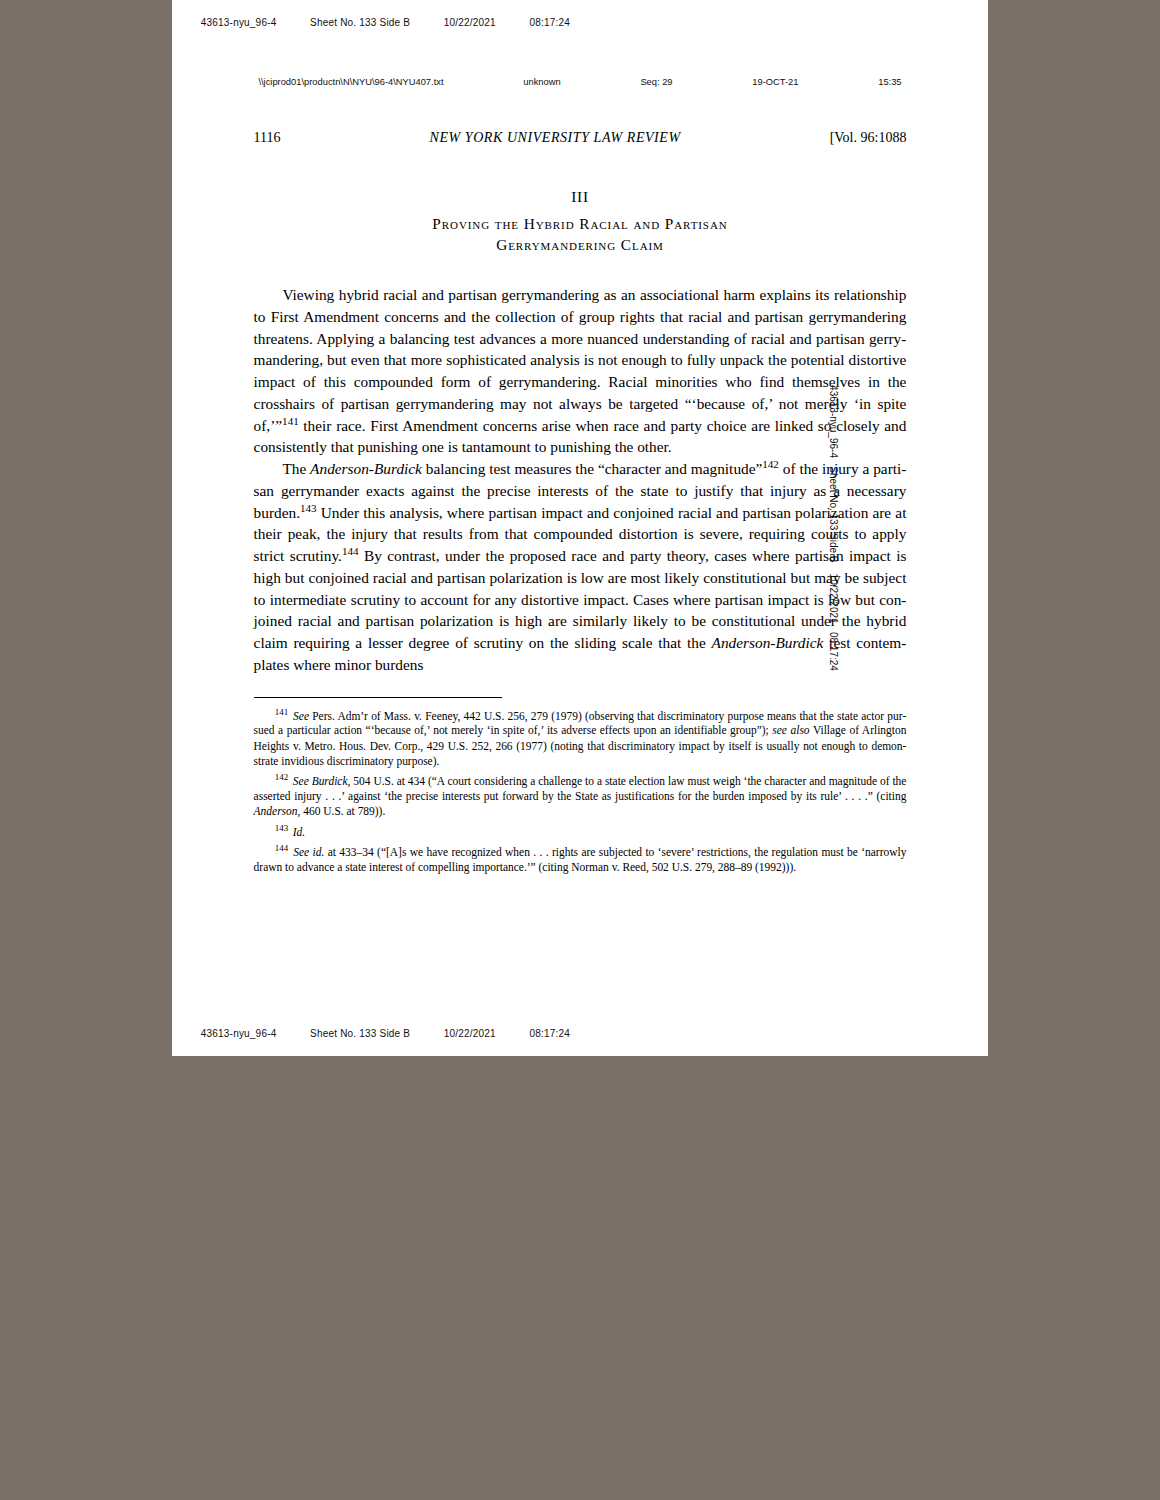43613-nyu_96-4 Sheet No. 133 Side B 10/22/2021 08:17:24
43613-nyu_96-4 Sheet No. 133 Side B 10/22/2021 08:17:24
\\jciprod01\productn\N\NYU\96-4\NYU407.txt unknown Seq: 29 19-OCT-21 15:35
1116 New York University Law Review [Vol. 96:1088
III
Proving the Hybrid Racial and Partisan
Gerrymandering Claim
Viewing hybrid racial and partisan gerrymandering as an associational harm explains its relationship to First Amendment concerns and the collection of group rights that racial and partisan gerrymandering threatens. Applying a balancing test advances a more nuanced understanding of racial and partisan gerrymandering, but even that more sophisticated analysis is not enough to fully unpack the potential distortive impact of this compounded form of gerrymandering. Racial minorities who find themselves in the crosshairs of partisan gerrymandering may not always be targeted “‘because of,’ not merely ‘in spite of,’”141 their race. First Amendment concerns arise when race and party choice are linked so closely and consistently that punishing one is tantamount to punishing the other.
The Anderson-Burdick balancing test measures the “character and magnitude”142 of the injury a partisan gerrymander exacts against the precise interests of the state to justify that injury as a necessary burden.143 Under this analysis, where partisan impact and conjoined racial and partisan polarization are at their peak, the injury that results from that compounded distortion is severe, requiring courts to apply strict scrutiny.144 By contrast, under the proposed race and party theory, cases where partisan impact is high but conjoined racial and partisan polarization is low are most likely constitutional but may be subject to intermediate scrutiny to account for any distortive impact. Cases where partisan impact is low but conjoined racial and partisan polarization is high are similarly likely to be constitutional under the hybrid claim requiring a lesser degree of scrutiny on the sliding scale that the Anderson-Burdick test contemplates where minor burdens
141 See Pers. Adm’r of Mass. v. Feeney, 442 U.S. 256, 279 (1979) (observing that discriminatory purpose means that the state actor pursued a particular action “‘because of,’ not merely ‘in spite of,’ its adverse effects upon an identifiable group”); see also Village of Arlington Heights v. Metro. Hous. Dev. Corp., 429 U.S. 252, 266 (1977) (noting that discriminatory impact by itself is usually not enough to demonstrate invidious discriminatory purpose).
142 See Burdick, 504 U.S. at 434 (“A court considering a challenge to a state election law must weigh ‘the character and magnitude of the asserted injury . . .’ against ‘the precise interests put forward by the State as justifications for the burden imposed by its rule’ . . . .” (citing Anderson, 460 U.S. at 789)).
143 Id.
144 See id. at 433–34 (“[A]s we have recognized when . . . rights are subjected to ‘severe’ restrictions, the regulation must be ‘narrowly drawn to advance a state interest of compelling importance.’” (citing Norman v. Reed, 502 U.S. 279, 288–89 (1992))).
43613-nyu_96-4 Sheet No. 133 Side B 10/22/2021 08:17:24